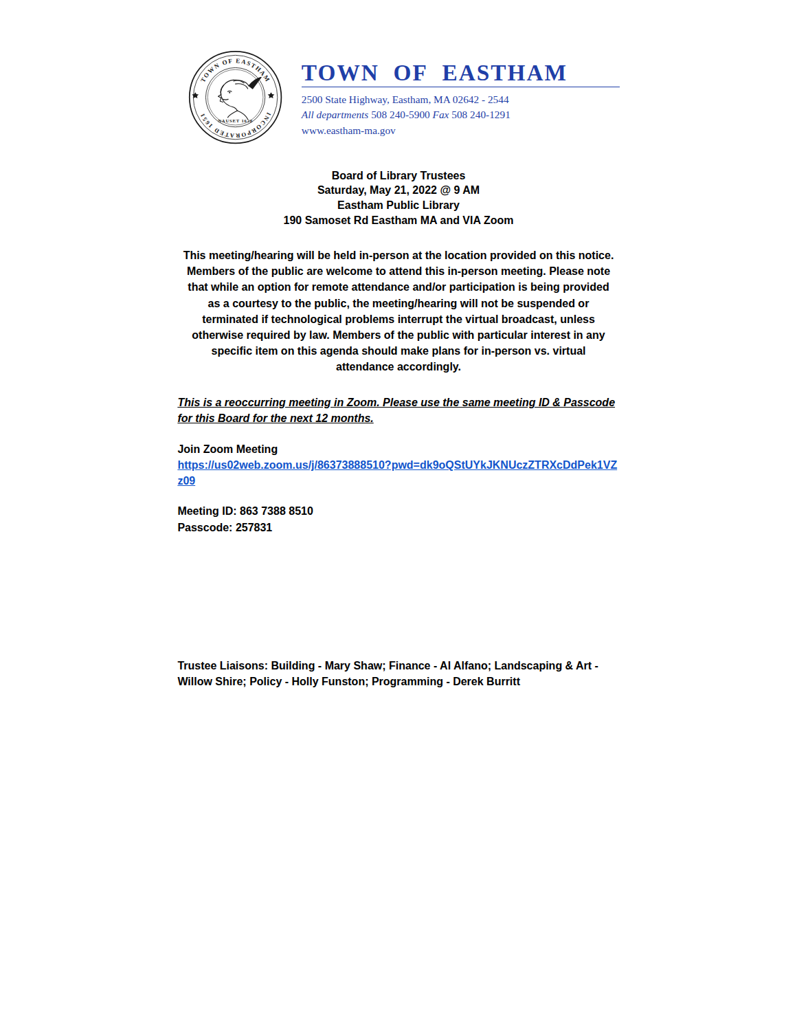TOWN OF EASTHAM INCORPORATED 1651 NAUSET 1620
TOWN OF EASTHAM
2500 State Highway, Eastham, MA 02642 - 2544
All departments 508 240-5900 Fax 508 240-1291
www.eastham-ma.gov
Board of Library Trustees
Saturday, May 21, 2022 @ 9 AM
Eastham Public Library
190 Samoset Rd Eastham MA and VIA Zoom
This meeting/hearing will be held in-person at the location provided on this notice. Members of the public are welcome to attend this in-person meeting. Please note that while an option for remote attendance and/or participation is being provided as a courtesy to the public, the meeting/hearing will not be suspended or terminated if technological problems interrupt the virtual broadcast, unless otherwise required by law. Members of the public with particular interest in any specific item on this agenda should make plans for in-person vs. virtual attendance accordingly.
This is a reoccurring meeting in Zoom. Please use the same meeting ID & Passcode for this Board for the next 12 months.
Join Zoom Meeting
https://us02web.zoom.us/j/86373888510?pwd=dk9oQStUYkJKNUczZTRXcDdPek1VZz09
Meeting ID: 863 7388 8510
Passcode: 257831
Trustee Liaisons: Building - Mary Shaw; Finance - Al Alfano; Landscaping & Art - Willow Shire; Policy - Holly Funston; Programming - Derek Burritt